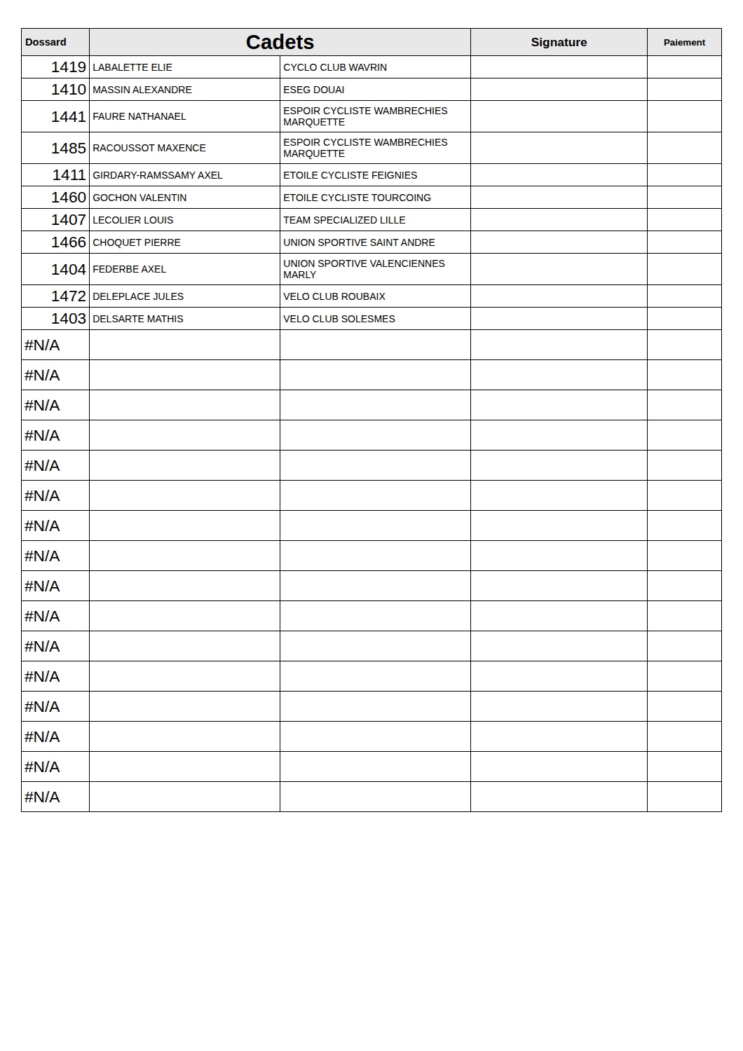| Dossard | Cadets | Signature | Paiement |
| --- | --- | --- | --- |
| 1419 | LABALETTE ELIE | CYCLO CLUB WAVRIN | | |
| 1410 | MASSIN ALEXANDRE | ESEG DOUAI | | |
| 1441 | FAURE NATHANAEL | ESPOIR CYCLISTE WAMBRECHIES MARQUETTE | | |
| 1485 | RACOUSSOT MAXENCE | ESPOIR CYCLISTE WAMBRECHIES MARQUETTE | | |
| 1411 | GIRDARY-RAMSSAMY AXEL | ETOILE CYCLISTE FEIGNIES | | |
| 1460 | GOCHON VALENTIN | ETOILE CYCLISTE TOURCOING | | |
| 1407 | LECOLIER LOUIS | TEAM SPECIALIZED LILLE | | |
| 1466 | CHOQUET PIERRE | UNION SPORTIVE SAINT ANDRE | | |
| 1404 | FEDERBE AXEL | UNION SPORTIVE VALENCIENNES MARLY | | |
| 1472 | DELEPLACE JULES | VELO CLUB ROUBAIX | | |
| 1403 | DELSARTE MATHIS | VELO CLUB SOLESMES | | |
| #N/A | | | | |
| #N/A | | | | |
| #N/A | | | | |
| #N/A | | | | |
| #N/A | | | | |
| #N/A | | | | |
| #N/A | | | | |
| #N/A | | | | |
| #N/A | | | | |
| #N/A | | | | |
| #N/A | | | | |
| #N/A | | | | |
| #N/A | | | | |
| #N/A | | | | |
| #N/A | | | | |
| #N/A | | | | |